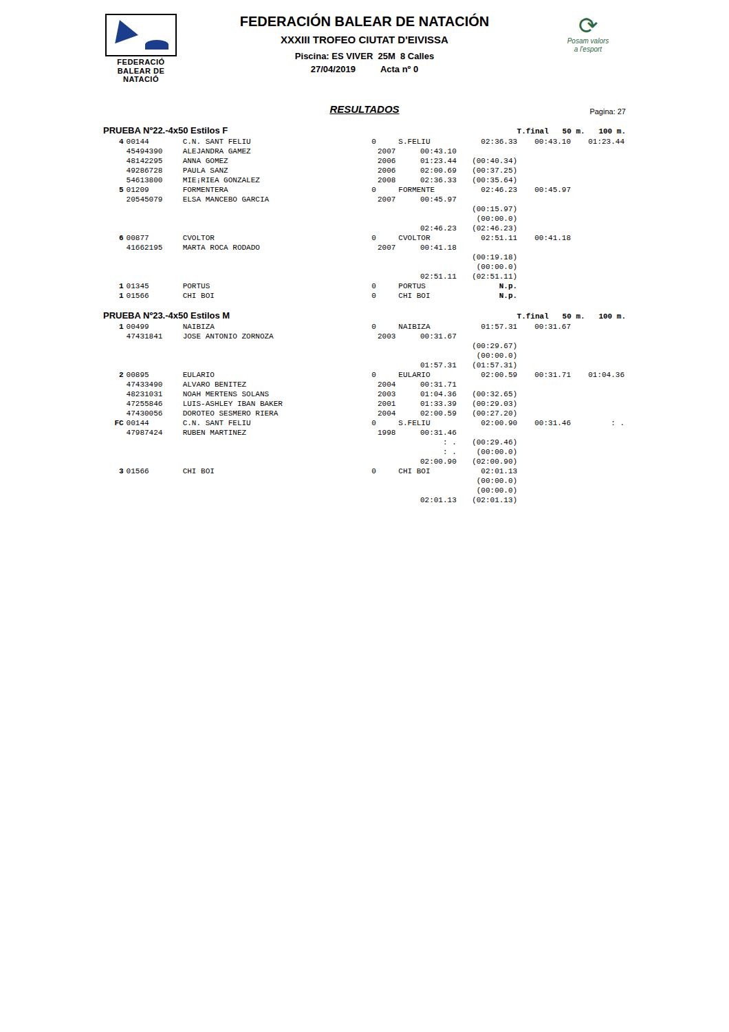FEDERACIÓ
BALEAR DE
NATACIÓ
⟳
Posam valors
a l'esport
FEDERACIÓN BALEAR DE NATACIÓN
XXXIII TROFEO CIUTAT D'EIVISSA
Piscina: ES VIVER 25M 8 Calles
27/04/2019 Acta nº 0
RESULTADOS
Pagina: 27
PRUEBA Nº22.-4x50 Estilos F
T.final 50 m. 100 m.
| 4 | 00144 | C.N. SANT FELIU | 0 | S.FELIU | 02:36.33 | 00:43.10 | 01:23.44 |
| | 45494390 | ALEJANDRA GAMEZ | 2007 | 00:43.10 | | | |
| | 48142295 | ANNA GOMEZ | 2006 | 01:23.44 | (00:40.34) | | |
| | 49286728 | PAULA SANZ | 2006 | 02:00.69 | (00:37.25) | | |
| | 54613800 | MIE¡RIEA GONZALEZ | 2008 | 02:36.33 | (00:35.64) | | |
| 5 | 01209 | FORMENTERA | 0 | FORMENTE | 02:46.23 | 00:45.97 | |
| | 20545079 | ELSA MANCEBO GARCIA | 2007 | 00:45.97 | | | |
| | | | | | (00:15.97) | | |
| | | | | | (00:00.0) | | |
| | | | | 02:46.23 | (02:46.23) | | |
| 6 | 00877 | CVOLTOR | 0 | CVOLTOR | 02:51.11 | 00:41.18 | |
| | 41662195 | MARTA ROCA RODADO | 2007 | 00:41.18 | | | |
| | | | | | (00:19.18) | | |
| | | | | | (00:00.0) | | |
| | | | | 02:51.11 | (02:51.11) | | |
| 1 | 01345 | PORTUS | 0 | PORTUS | N.p. | | |
| 1 | 01566 | CHI BOI | 0 | CHI BOI | N.p. | | |
PRUEBA Nº23.-4x50 Estilos M
T.final 50 m. 100 m.
| 1 | 00499 | NAIBIZA | 0 | NAIBIZA | 01:57.31 | 00:31.67 | |
| | 47431841 | JOSE ANTONIO ZORNOZA | 2003 | 00:31.67 | | | |
| | | | | | (00:29.67) | | |
| | | | | | (00:00.0) | | |
| | | | | 01:57.31 | (01:57.31) | | |
| 2 | 00895 | EULARIO | 0 | EULARIO | 02:00.59 | 00:31.71 | 01:04.36 |
| | 47433490 | ALVARO BENITEZ | 2004 | 00:31.71 | | | |
| | 48231031 | NOAH MERTENS SOLANS | 2003 | 01:04.36 | (00:32.65) | | |
| | 47255846 | LUIS-ASHLEY IBAN BAKER | 2001 | 01:33.39 | (00:29.03) | | |
| | 47430056 | DOROTEO SESMERO RIERA | 2004 | 02:00.59 | (00:27.20) | | |
| FC | 00144 | C.N. SANT FELIU | 0 | S.FELIU | 02:00.90 | 00:31.46 | : . |
| | 47987424 | RUBEN MARTINEZ | 1998 | 00:31.46 | | | |
| | | | | : . | (00:29.46) | | |
| | | | | : . | (00:00.0) | | |
| | | | | 02:00.90 | (02:00.90) | | |
| 3 | 01566 | CHI BOI | 0 | CHI BOI | 02:01.13 | | |
| | | | | | (00:00.0) | | |
| | | | | | (00:00.0) | | |
| | | | | 02:01.13 | (02:01.13) | | |